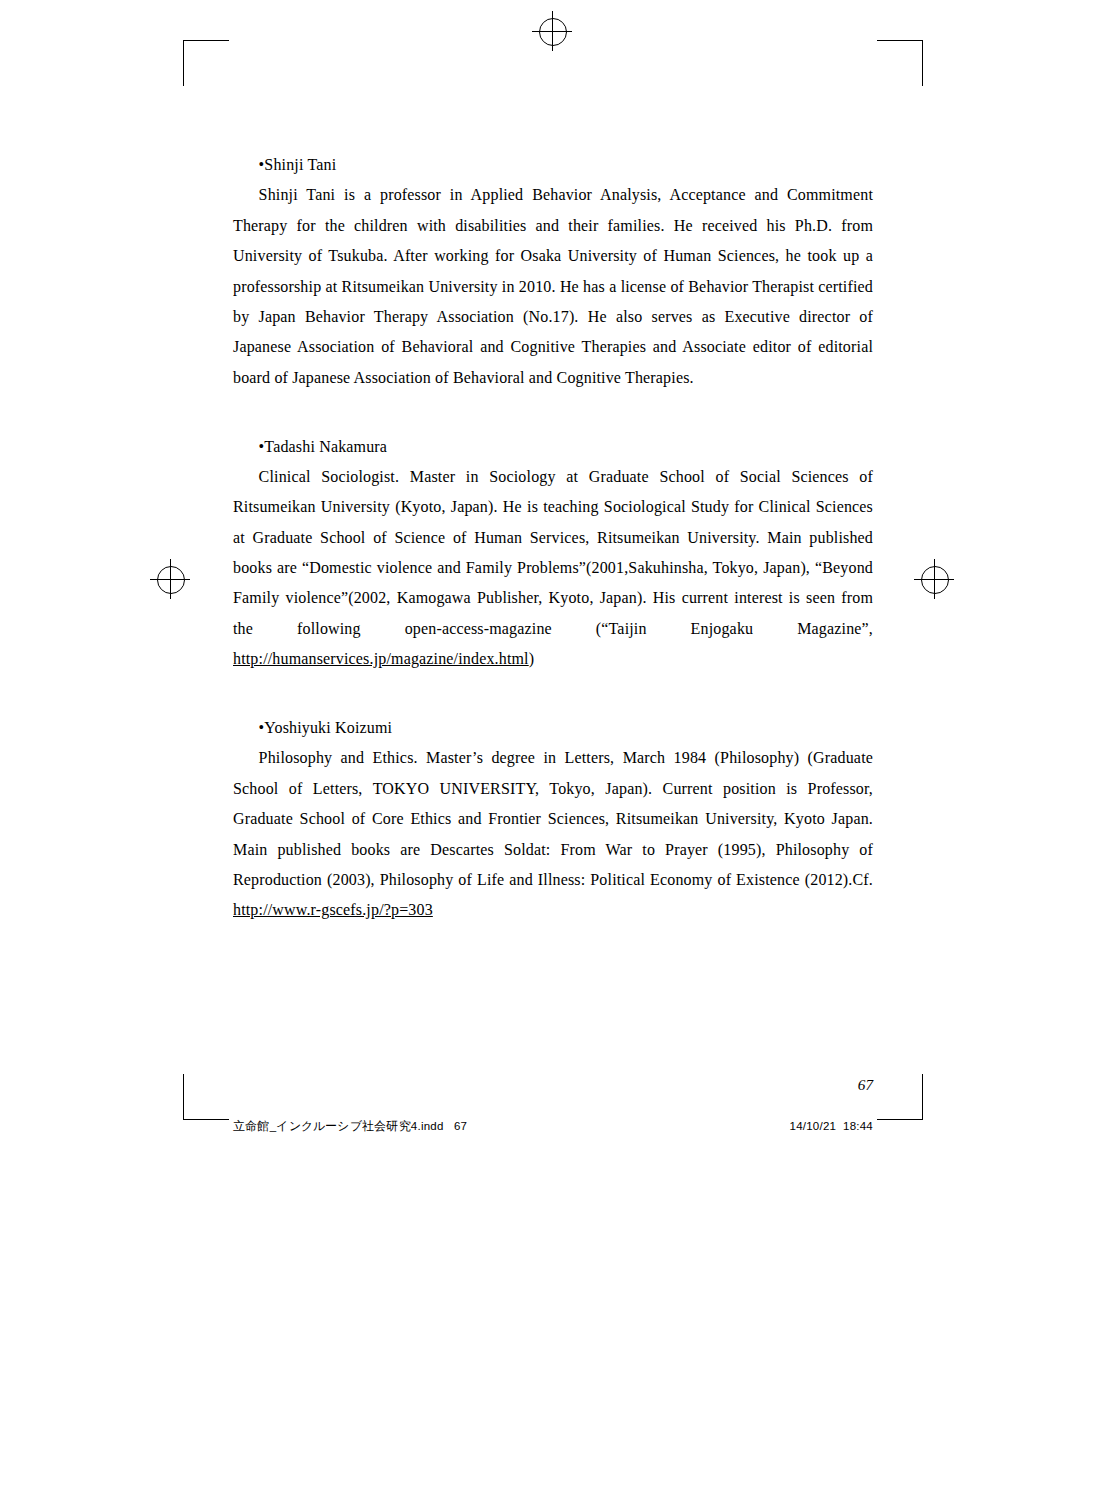•Shinji Tani
Shinji Tani is a professor in Applied Behavior Analysis, Acceptance and Commitment Therapy for the children with disabilities and their families. He received his Ph.D. from University of Tsukuba. After working for Osaka University of Human Sciences, he took up a professorship at Ritsumeikan University in 2010. He has a license of Behavior Therapist certified by Japan Behavior Therapy Association (No.17). He also serves as Executive director of Japanese Association of Behavioral and Cognitive Therapies and Associate editor of editorial board of Japanese Association of Behavioral and Cognitive Therapies.
•Tadashi Nakamura
Clinical Sociologist. Master in Sociology at Graduate School of Social Sciences of Ritsumeikan University (Kyoto, Japan). He is teaching Sociological Study for Clinical Sciences at Graduate School of Science of Human Services, Ritsumeikan University. Main published books are “Domestic violence and Family Problems”(2001,Sakuhinsha, Tokyo, Japan), “Beyond Family violence”(2002, Kamogawa Publisher, Kyoto, Japan). His current interest is seen from the following open-access-magazine (“Taijin Enjogaku Magazine”, http://humanservices.jp/magazine/index.html)
•Yoshiyuki Koizumi
Philosophy and Ethics. Master’s degree in Letters, March 1984 (Philosophy) (Graduate School of Letters, TOKYO UNIVERSITY, Tokyo, Japan). Current position is Professor, Graduate School of Core Ethics and Frontier Sciences, Ritsumeikan University, Kyoto Japan. Main published books are Descartes Soldat: From War to Prayer (1995), Philosophy of Reproduction (2003), Philosophy of Life and Illness: Political Economy of Existence (2012).Cf. http://www.r-gscefs.jp/?p=303
67
立命館_インクルーシブ社会研究4.indd 67 14/10/21 18:44